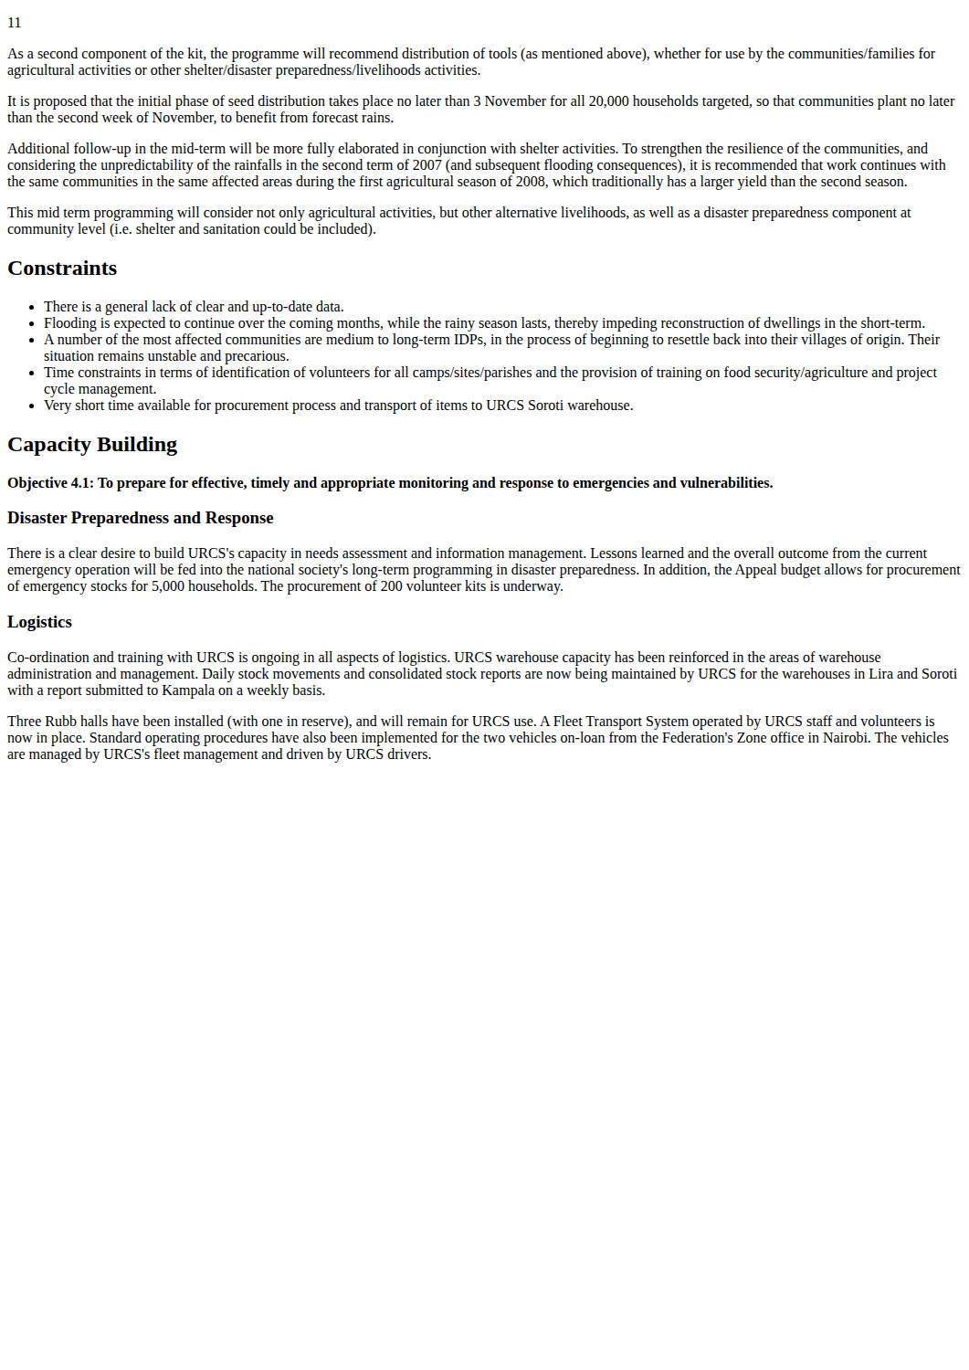11
As a second component of the kit, the programme will recommend distribution of tools (as mentioned above), whether for use by the communities/families for agricultural activities or other shelter/disaster preparedness/livelihoods activities.
It is proposed that the initial phase of seed distribution takes place no later than 3 November for all 20,000 households targeted, so that communities plant no later than the second week of November, to benefit from forecast rains.
Additional follow-up in the mid-term will be more fully elaborated in conjunction with shelter activities. To strengthen the resilience of the communities, and considering the unpredictability of the rainfalls in the second term of 2007 (and subsequent flooding consequences), it is recommended that work continues with the same communities in the same affected areas during the first agricultural season of 2008, which traditionally has a larger yield than the second season.
This mid term programming will consider not only agricultural activities, but other alternative livelihoods, as well as a disaster preparedness component at community level (i.e. shelter and sanitation could be included).
Constraints
There is a general lack of clear and up-to-date data.
Flooding is expected to continue over the coming months, while the rainy season lasts, thereby impeding reconstruction of dwellings in the short-term.
A number of the most affected communities are medium to long-term IDPs, in the process of beginning to resettle back into their villages of origin. Their situation remains unstable and precarious.
Time constraints in terms of identification of volunteers for all camps/sites/parishes and the provision of training on food security/agriculture and project cycle management.
Very short time available for procurement process and transport of items to URCS Soroti warehouse.
Capacity Building
Objective 4.1: To prepare for effective, timely and appropriate monitoring and response to emergencies and vulnerabilities.
Disaster Preparedness and Response
There is a clear desire to build URCS's capacity in needs assessment and information management. Lessons learned and the overall outcome from the current emergency operation will be fed into the national society's long-term programming in disaster preparedness. In addition, the Appeal budget allows for procurement of emergency stocks for 5,000 households. The procurement of 200 volunteer kits is underway.
Logistics
Co-ordination and training with URCS is ongoing in all aspects of logistics. URCS warehouse capacity has been reinforced in the areas of warehouse administration and management. Daily stock movements and consolidated stock reports are now being maintained by URCS for the warehouses in Lira and Soroti with a report submitted to Kampala on a weekly basis.
Three Rubb halls have been installed (with one in reserve), and will remain for URCS use. A Fleet Transport System operated by URCS staff and volunteers is now in place. Standard operating procedures have also been implemented for the two vehicles on-loan from the Federation's Zone office in Nairobi. The vehicles are managed by URCS's fleet management and driven by URCS drivers.